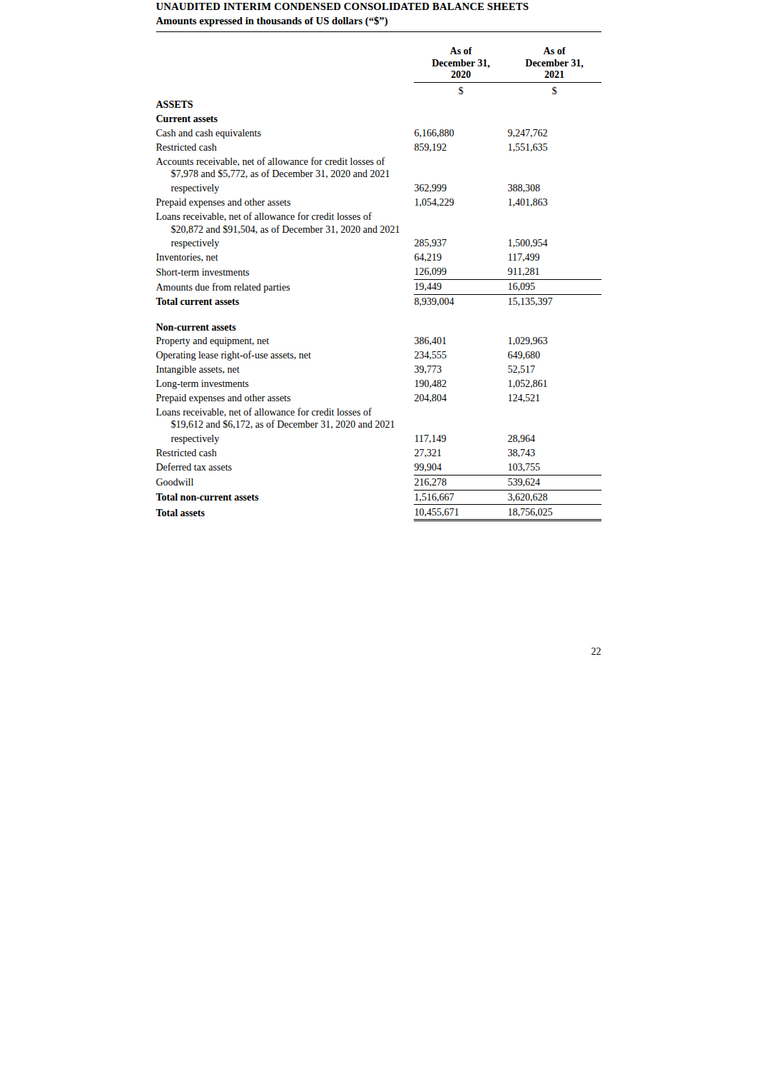UNAUDITED INTERIM CONDENSED CONSOLIDATED BALANCE SHEETS
Amounts expressed in thousands of US dollars (“$”)
| | As of December 31, 2020 | As of December 31, 2021 |
| --- | --- | --- |
| | $ | $ |
| ASSETS | | |
| Current assets | | |
| Cash and cash equivalents | 6,166,880 | 9,247,762 |
| Restricted cash | 859,192 | 1,551,635 |
| Accounts receivable, net of allowance for credit losses of $7,978 and $5,772, as of December 31, 2020 and 2021 | | |
| respectively | 362,999 | 388,308 |
| Prepaid expenses and other assets | 1,054,229 | 1,401,863 |
| Loans receivable, net of allowance for credit losses of $20,872 and $91,504, as of December 31, 2020 and 2021 | | |
| respectively | 285,937 | 1,500,954 |
| Inventories, net | 64,219 | 117,499 |
| Short-term investments | 126,099 | 911,281 |
| Amounts due from related parties | 19,449 | 16,095 |
| Total current assets | 8,939,004 | 15,135,397 |
| Non-current assets | | |
| Property and equipment, net | 386,401 | 1,029,963 |
| Operating lease right-of-use assets, net | 234,555 | 649,680 |
| Intangible assets, net | 39,773 | 52,517 |
| Long-term investments | 190,482 | 1,052,861 |
| Prepaid expenses and other assets | 204,804 | 124,521 |
| Loans receivable, net of allowance for credit losses of $19,612 and $6,172, as of December 31, 2020 and 2021 | | |
| respectively | 117,149 | 28,964 |
| Restricted cash | 27,321 | 38,743 |
| Deferred tax assets | 99,904 | 103,755 |
| Goodwill | 216,278 | 539,624 |
| Total non-current assets | 1,516,667 | 3,620,628 |
| Total assets | 10,455,671 | 18,756,025 |
22